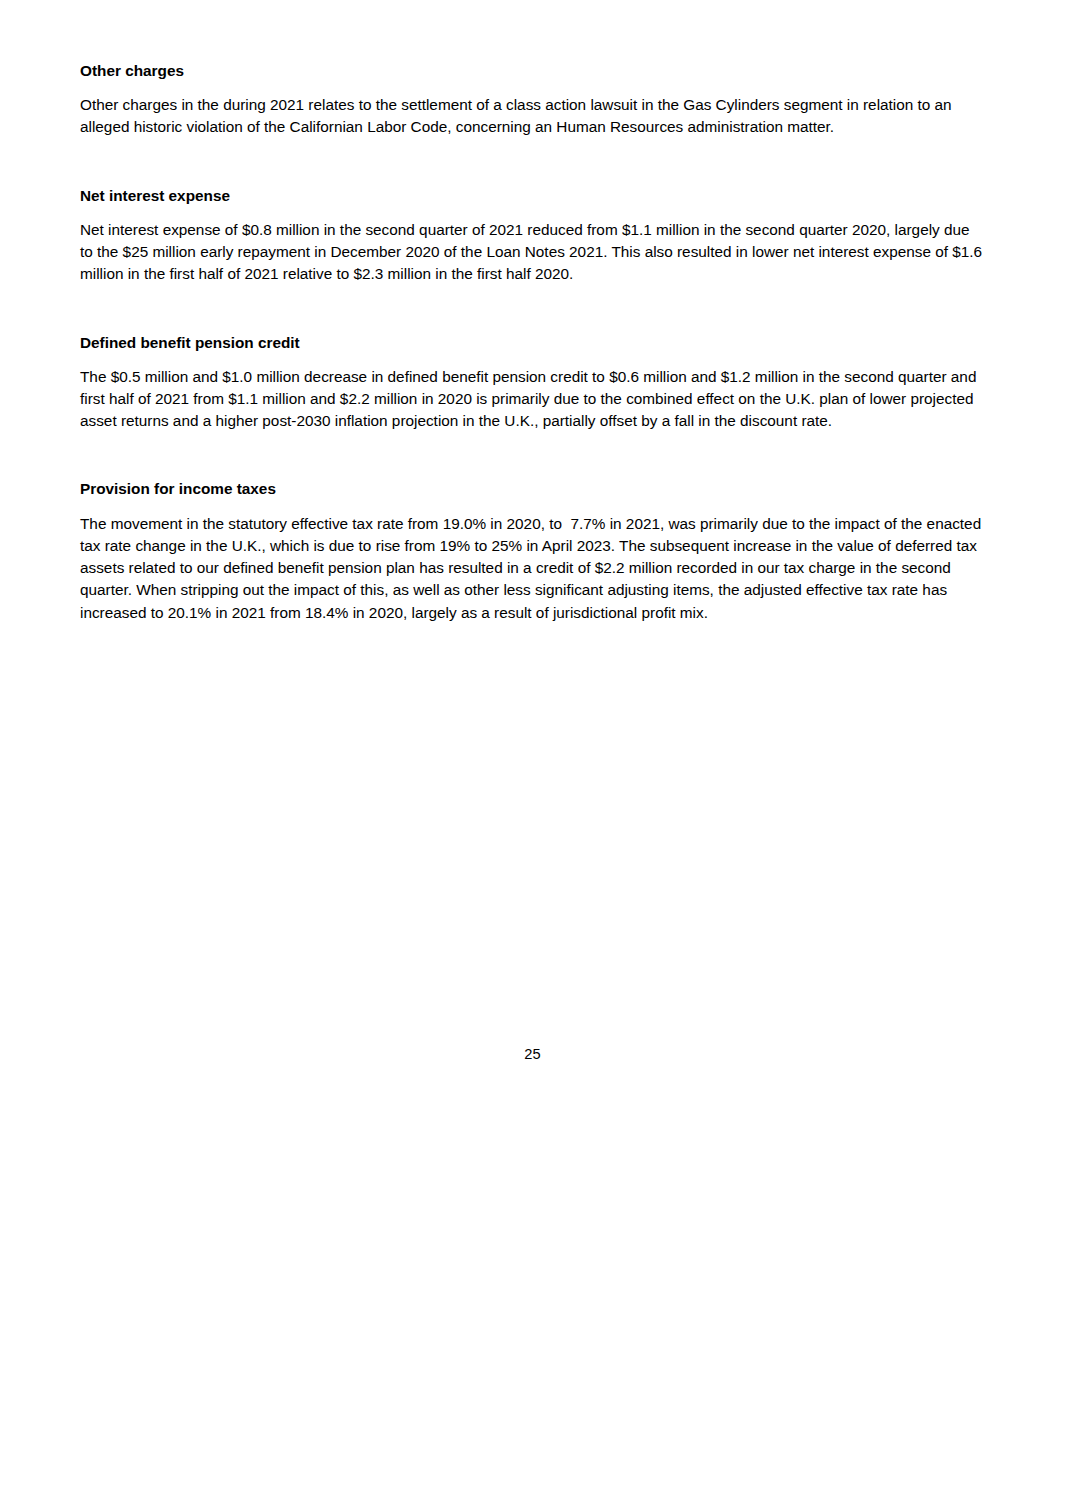Other charges
Other charges in the during 2021 relates to the settlement of a class action lawsuit in the Gas Cylinders segment in relation to an alleged historic violation of the Californian Labor Code, concerning an Human Resources administration matter.
Net interest expense
Net interest expense of $0.8 million in the second quarter of 2021 reduced from $1.1 million in the second quarter 2020, largely due to the $25 million early repayment in December 2020 of the Loan Notes 2021. This also resulted in lower net interest expense of $1.6 million in the first half of 2021 relative to $2.3 million in the first half 2020.
Defined benefit pension credit
The $0.5 million and $1.0 million decrease in defined benefit pension credit to $0.6 million and $1.2 million in the second quarter and first half of 2021 from $1.1 million and $2.2 million in 2020 is primarily due to the combined effect on the U.K. plan of lower projected asset returns and a higher post-2030 inflation projection in the U.K., partially offset by a fall in the discount rate.
Provision for income taxes
The movement in the statutory effective tax rate from 19.0% in 2020, to 7.7% in 2021, was primarily due to the impact of the enacted tax rate change in the U.K., which is due to rise from 19% to 25% in April 2023. The subsequent increase in the value of deferred tax assets related to our defined benefit pension plan has resulted in a credit of $2.2 million recorded in our tax charge in the second quarter. When stripping out the impact of this, as well as other less significant adjusting items, the adjusted effective tax rate has increased to 20.1% in 2021 from 18.4% in 2020, largely as a result of jurisdictional profit mix.
25